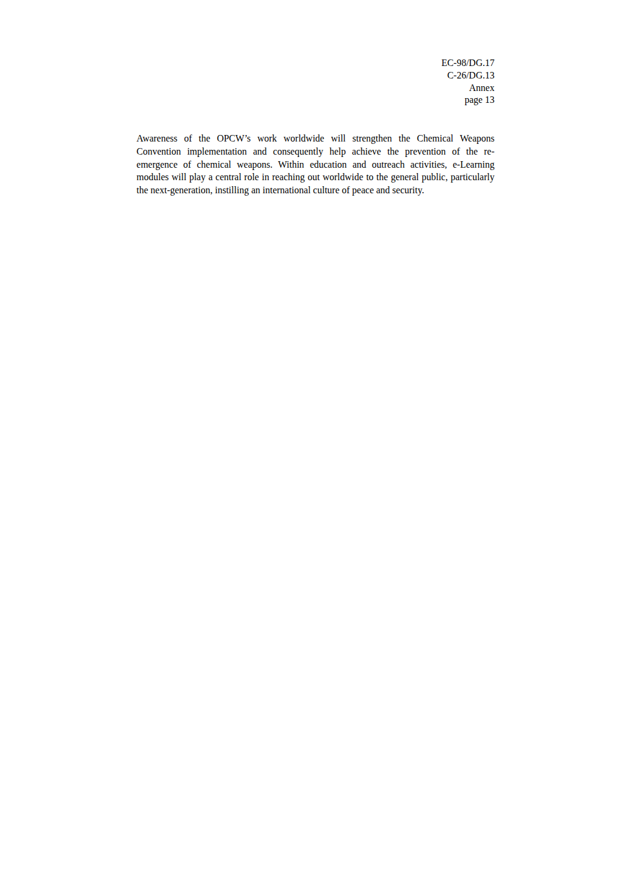EC-98/DG.17
C-26/DG.13
Annex
page 13
Awareness of the OPCW’s work worldwide will strengthen the Chemical Weapons Convention implementation and consequently help achieve the prevention of the re-emergence of chemical weapons. Within education and outreach activities, e-Learning modules will play a central role in reaching out worldwide to the general public, particularly the next-generation, instilling an international culture of peace and security.